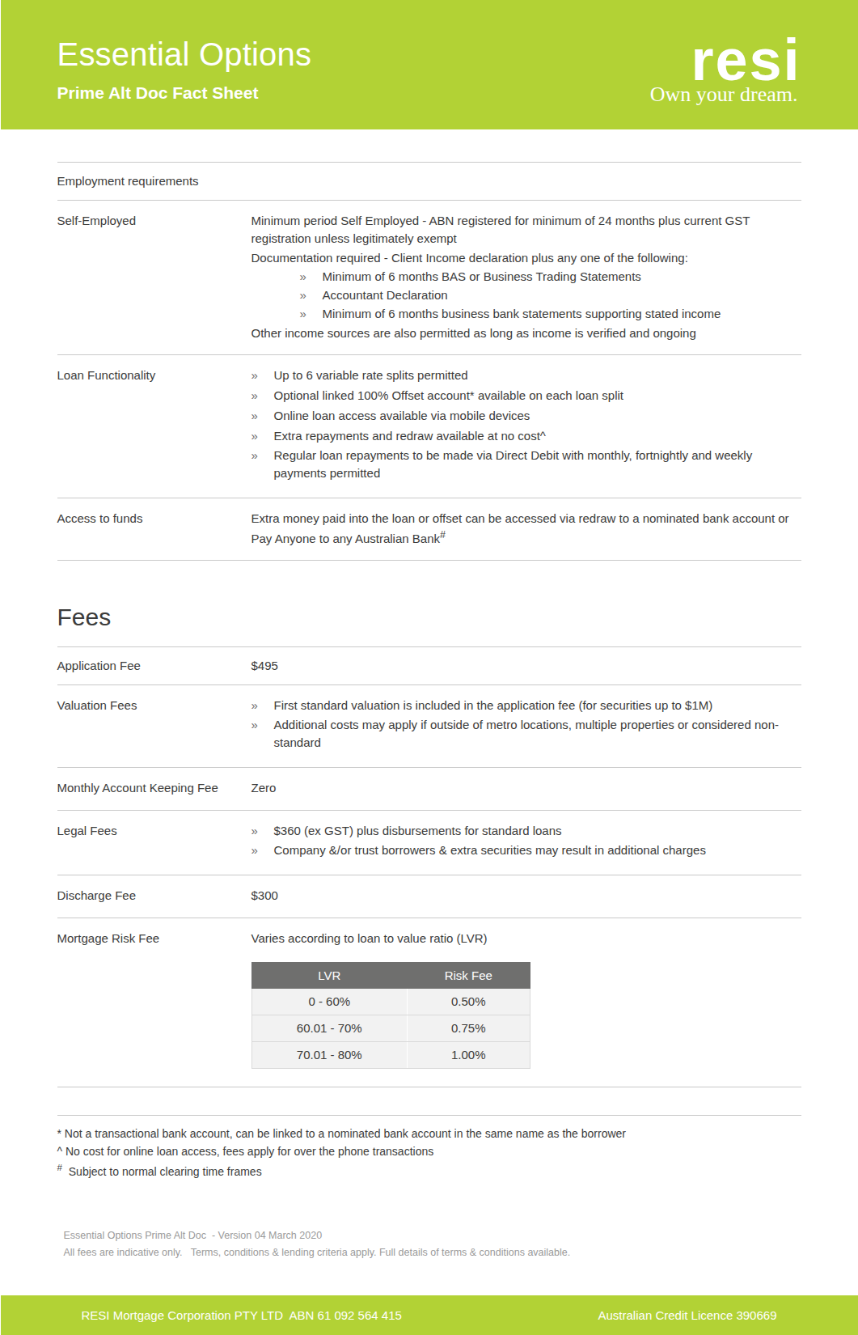Essential Options
Prime Alt Doc Fact Sheet
resi Own your dream.
| Employment requirements | |
| Self-Employed | Minimum period Self Employed - ABN registered for minimum of 24 months plus current GST registration unless legitimately exempt Documentation required - Client Income declaration plus any one of the following: Minimum of 6 months BAS or Business Trading Statements Accountant Declaration Minimum of 6 months business bank statements supporting stated income Other income sources are also permitted as long as income is verified and ongoing |
| Loan Functionality | Up to 6 variable rate splits permitted Optional linked 100% Offset account* available on each loan split Online loan access available via mobile devices Extra repayments and redraw available at no cost^ Regular loan repayments to be made via Direct Debit with monthly, fortnightly and weekly payments permitted |
| Access to funds | Extra money paid into the loan or offset can be accessed via redraw to a nominated bank account or Pay Anyone to any Australian Bank # |
Fees
| Application Fee | $495 |
| Valuation Fees | First standard valuation is included in the application fee (for securities up to $1M) Additional costs may apply if outside of metro locations, multiple properties or considered non-standard |
| Monthly Account Keeping Fee | Zero |
| Legal Fees | $360 (ex GST) plus disbursements for standard loans Company &/or trust borrowers & extra securities may result in additional charges |
| Discharge Fee | $300 |
| Mortgage Risk Fee | Varies according to loan to value ratio (LVR) / LVR / Risk Fee / / --- / --- / / 0 - 60% / 0.50% / / 60.01 - 70% / 0.75% / / 70.01 - 80% / 1.00% / |
* Not a transactional bank account, can be linked to a nominated bank account in the same name as the borrower
^ No cost for online loan access, fees apply for over the phone transactions
# Subject to normal clearing time frames
Essential Options Prime Alt Doc - Version 04 March 2020
All fees are indicative only. Terms, conditions & lending criteria apply. Full details of terms & conditions available.
RESI Mortgage Corporation PTY LTD ABN 61 092 564 415 Australian Credit Licence 390669